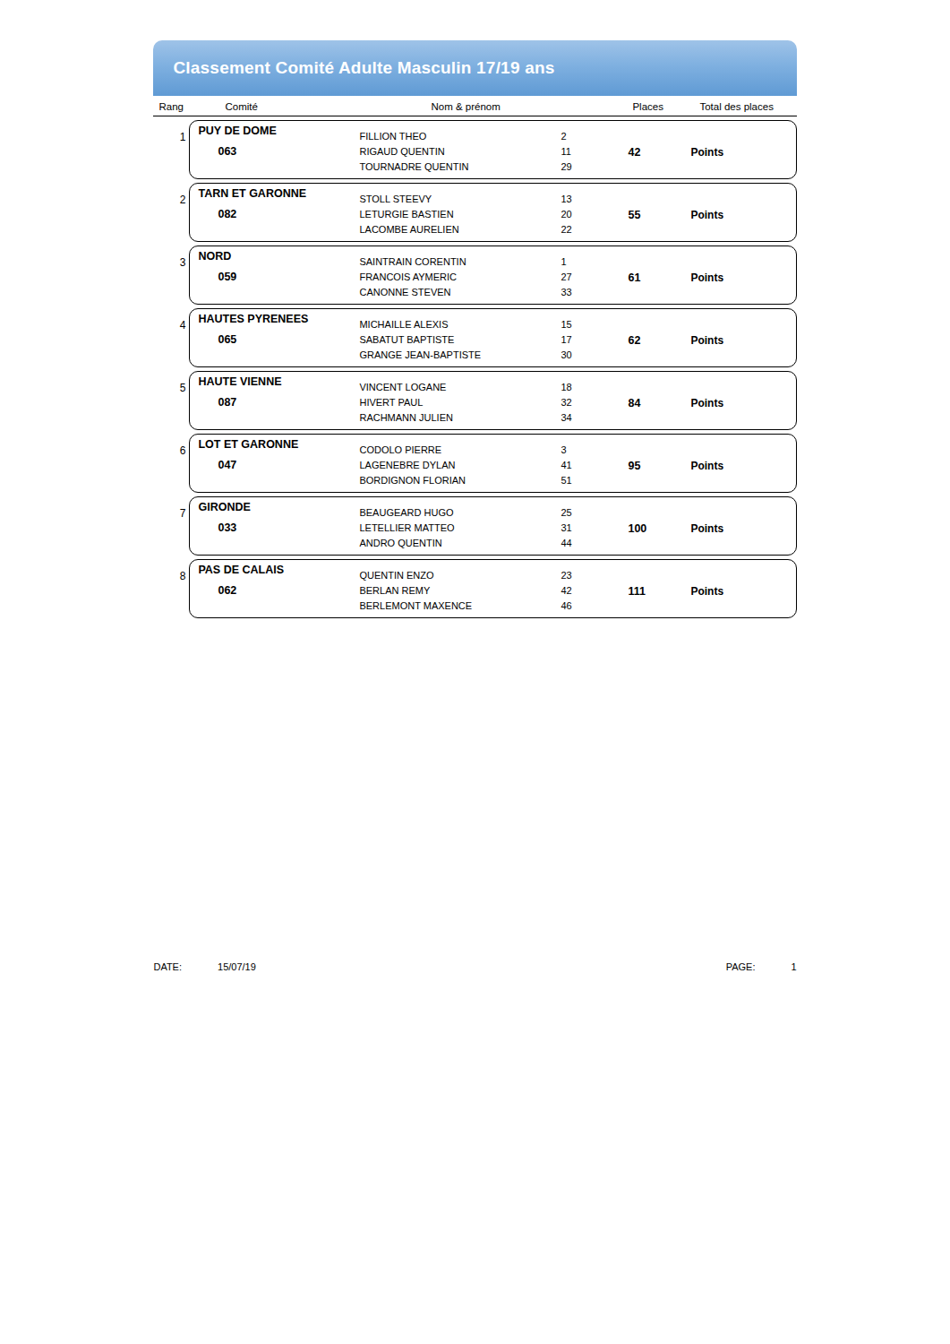Classement Comité Adulte Masculin 17/19 ans
Rang
Comité
Nom & prénom
Places
Total des places
1
PUY DE DOME
063
FILLION THEO
RIGAUD QUENTIN
TOURNADRE QUENTIN
2
11
29
42
Points
2
TARN ET GARONNE
082
STOLL STEEVY
LETURGIE BASTIEN
LACOMBE AURELIEN
13
20
22
55
Points
3
NORD
059
SAINTRAIN CORENTIN
FRANCOIS AYMERIC
CANONNE STEVEN
1
27
33
61
Points
4
HAUTES PYRENEES
065
MICHAILLE ALEXIS
SABATUT BAPTISTE
GRANGE JEAN-BAPTISTE
15
17
30
62
Points
5
HAUTE VIENNE
087
VINCENT LOGANE
HIVERT PAUL
RACHMANN JULIEN
18
32
34
84
Points
6
LOT ET GARONNE
047
CODOLO PIERRE
LAGENEBRE DYLAN
BORDIGNON FLORIAN
3
41
51
95
Points
7
GIRONDE
033
BEAUGEARD HUGO
LETELLIER MATTEO
ANDRO QUENTIN
25
31
44
100
Points
8
PAS DE CALAIS
062
QUENTIN ENZO
BERLAN REMY
BERLEMONT MAXENCE
23
42
46
111
Points
DATE: 15/07/19
PAGE:1